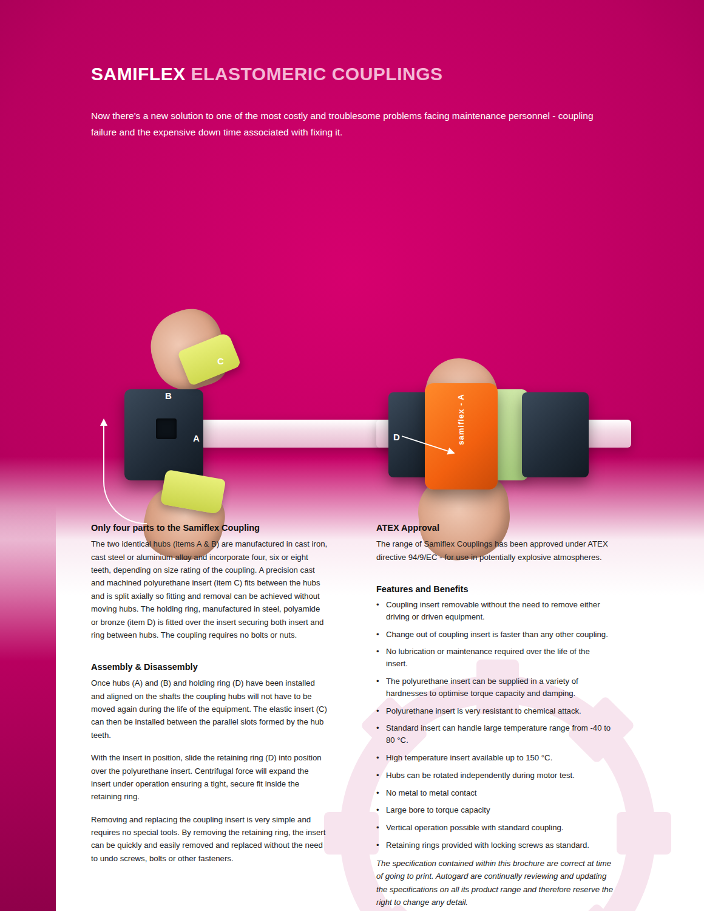SAMIFLEX ELASTOMERIC COUPLINGS
Now there's a new solution to one of the most costly and troublesome problems facing maintenance personnel - coupling failure and the expensive down time associated with fixing it.
samiflex - A
A B C D
Only four parts to the Samiflex Coupling
The two identical hubs (items A & B) are manufactured in cast iron, cast steel or aluminium alloy and incorporate four, six or eight teeth, depending on size rating of the coupling. A precision cast and machined polyurethane insert (item C) fits between the hubs and is split axially so fitting and removal can be achieved without moving hubs. The holding ring, manufactured in steel, polyamide or bronze (item D) is fitted over the insert securing both insert and ring between hubs. The coupling requires no bolts or nuts.
Assembly & Disassembly
Once hubs (A) and (B) and holding ring (D) have been installed and aligned on the shafts the coupling hubs will not have to be moved again during the life of the equipment. The elastic insert (C) can then be installed between the parallel slots formed by the hub teeth.
With the insert in position, slide the retaining ring (D) into position over the polyurethane insert. Centrifugal force will expand the insert under operation ensuring a tight, secure fit inside the retaining ring.
Removing and replacing the coupling insert is very simple and requires no special tools. By removing the retaining ring, the insert can be quickly and easily removed and replaced without the need to undo screws, bolts or other fasteners.
ATEX Approval
The range of Samiflex Couplings has been approved under ATEX directive 94/9/EC - for use in potentially explosive atmospheres.
Features and Benefits
Coupling insert removable without the need to remove either driving or driven equipment.
Change out of coupling insert is faster than any other coupling.
No lubrication or maintenance required over the life of the insert.
The polyurethane insert can be supplied in a variety of hardnesses to optimise torque capacity and damping.
Polyurethane insert is very resistant to chemical attack.
Standard insert can handle large temperature range from -40 to 80 °C.
High temperature insert available up to 150 °C.
Hubs can be rotated independently during motor test.
No metal to metal contact
Large bore to torque capacity
Vertical operation possible with standard coupling.
Retaining rings provided with locking screws as standard.
The specification contained within this brochure are correct at time of going to print. Autogard are continually reviewing and updating the specifications on all its product range and therefore reserve the right to change any detail.
1